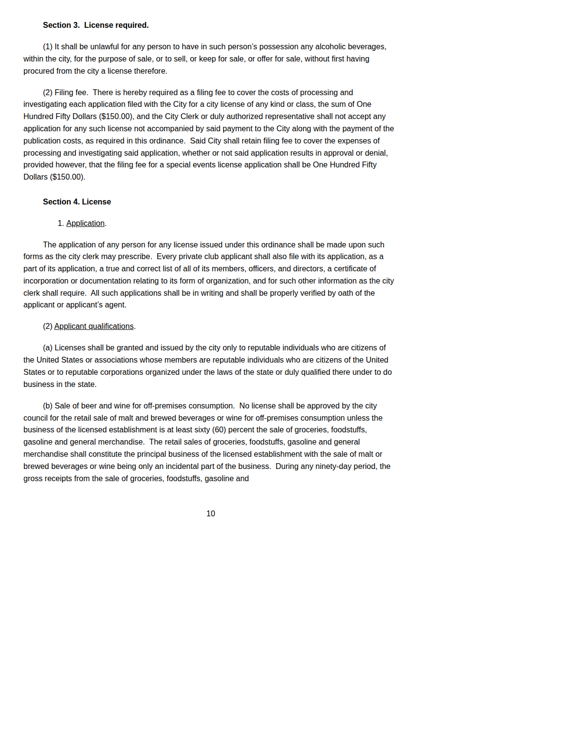Section 3. License required.
(1) It shall be unlawful for any person to have in such person’s possession any alcoholic beverages, within the city, for the purpose of sale, or to sell, or keep for sale, or offer for sale, without first having procured from the city a license therefore.
(2) Filing fee. There is hereby required as a filing fee to cover the costs of processing and investigating each application filed with the City for a city license of any kind or class, the sum of One Hundred Fifty Dollars ($150.00), and the City Clerk or duly authorized representative shall not accept any application for any such license not accompanied by said payment to the City along with the payment of the publication costs, as required in this ordinance. Said City shall retain filing fee to cover the expenses of processing and investigating said application, whether or not said application results in approval or denial, provided however, that the filing fee for a special events license application shall be One Hundred Fifty Dollars ($150.00).
Section 4. License
Application.
The application of any person for any license issued under this ordinance shall be made upon such forms as the city clerk may prescribe. Every private club applicant shall also file with its application, as a part of its application, a true and correct list of all of its members, officers, and directors, a certificate of incorporation or documentation relating to its form of organization, and for such other information as the city clerk shall require. All such applications shall be in writing and shall be properly verified by oath of the applicant or applicant’s agent.
(2) Applicant qualifications.
(a) Licenses shall be granted and issued by the city only to reputable individuals who are citizens of the United States or associations whose members are reputable individuals who are citizens of the United States or to reputable corporations organized under the laws of the state or duly qualified there under to do business in the state.
(b) Sale of beer and wine for off-premises consumption. No license shall be approved by the city council for the retail sale of malt and brewed beverages or wine for off-premises consumption unless the business of the licensed establishment is at least sixty (60) percent the sale of groceries, foodstuffs, gasoline and general merchandise. The retail sales of groceries, foodstuffs, gasoline and general merchandise shall constitute the principal business of the licensed establishment with the sale of malt or brewed beverages or wine being only an incidental part of the business. During any ninety-day period, the gross receipts from the sale of groceries, foodstuffs, gasoline and
10